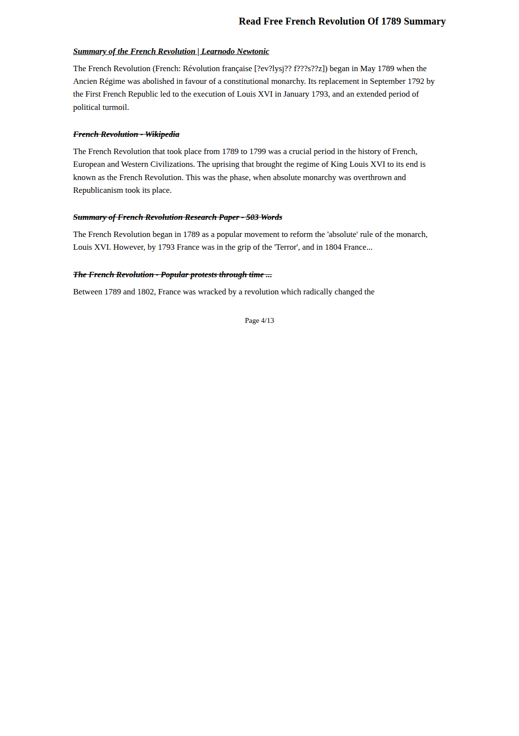Read Free French Revolution Of 1789 Summary
Summary of the French Revolution | Learnodo Newtonic
The French Revolution (French: Révolution française [?ev?lysj?? f???s??z]) began in May 1789 when the Ancien Régime was abolished in favour of a constitutional monarchy. Its replacement in September 1792 by the First French Republic led to the execution of Louis XVI in January 1793, and an extended period of political turmoil.
French Revolution - Wikipedia
The French Revolution that took place from 1789 to 1799 was a crucial period in the history of French, European and Western Civilizations. The uprising that brought the regime of King Louis XVI to its end is known as the French Revolution. This was the phase, when absolute monarchy was overthrown and Republicanism took its place.
Summary of French Revolution Research Paper - 503 Words
The French Revolution began in 1789 as a popular movement to reform the 'absolute' rule of the monarch, Louis XVI. However, by 1793 France was in the grip of the 'Terror', and in 1804 France...
The French Revolution - Popular protests through time ...
Between 1789 and 1802, France was wracked by a revolution which radically changed the
Page 4/13